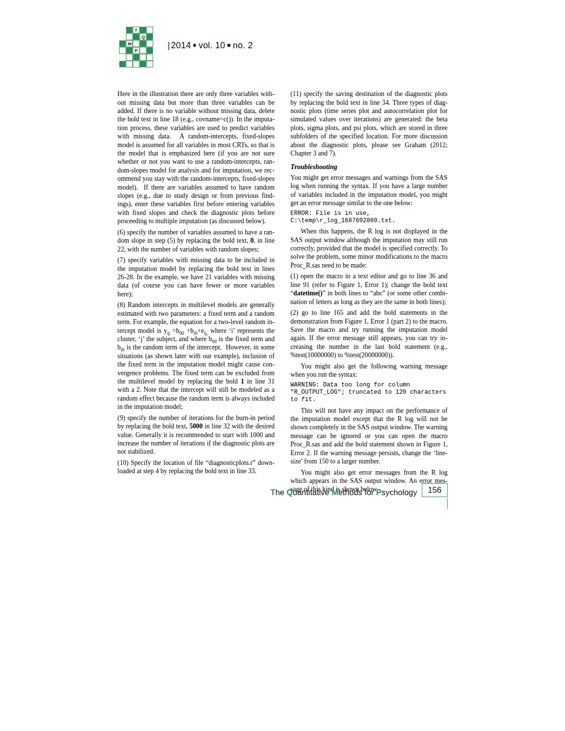T Q M P
|2014 vol. 10 no. 2
Here in the illustration there are only three variables without missing data but more than three variables can be added. If there is no variable without missing data, delete the bold text in line 18 (e.g., covname=c()). In the imputation process, these variables are used to predict variables with missing data. A random-intercepts, fixed-slopes model is assumed for all variables in most CRTs, so that is the model that is emphasized here (if you are not sure whether or not you want to use a random-intercepts, random-slopes model for analysis and for imputation, we recommend you stay with the random-intercepts, fixed-slopes model). If there are variables assumed to have random slopes (e.g., due to study design or from previous findings), enter these variables first before entering variables with fixed slopes and check the diagnostic plots before proceeding to multiple imputation (as discussed below).
(6) specify the number of variables assumed to have a random slope in step (5) by replacing the bold text, 0, in line 22, with the number of variables with random slopes;
(7) specify variables with missing data to be included in the imputation model by replacing the bold text in lines 26-28. In the example, we have 21 variables with missing data (of course you can have fewer or more variables here);
(8) Random intercepts in multilevel models are generally estimated with two parameters: a fixed term and a random term. For example, the equation for a two-level random intercept model is yij =b00 +bi0+eij, where ‘i’ represents the cluster, ‘j’ the subject, and where b00 is the fixed term and bi0 is the random term of the intercept. However, in some situations (as shown later with our example), inclusion of the fixed term in the imputation model might cause convergence problems. The fixed term can be excluded from the multilevel model by replacing the bold 1 in line 31 with a 2. Note that the intercept will still be modeled as a random effect because the random term is always included in the imputation model;
(9) specify the number of iterations for the burn-in period by replacing the bold text, 5000 in line 32 with the desired value. Generally it is recommended to start with 1000 and increase the number of iterations if the diagnostic plots are not stabilized.
(10) Specify the location of file “diagnosticplots.r” downloaded at step 4 by replacing the bold text in line 33.
(11) specify the saving destination of the diagnostic plots by replacing the bold text in line 34. Three types of diagnostic plots (time series plot and autocorrelation plot for simulated values over iterations) are generated: the beta plots, sigma plots, and psi plots, which are stored in three subfolders of the specified location. For more discussion about the diagnostic plots, please see Graham (2012; Chapter 3 and 7).
Troubleshooting
You might get error messages and warnings from the SAS log when running the syntax. If you have a large number of variables included in the imputation model, you might get an error message similar to the one below:
ERROR: File is in use, C:\temp\r_log_1687692869.txt.
When this happens, the R log is not displayed in the SAS output window although the imputation may still run correctly, provided that the model is specified correctly. To solve the problem, some minor modifications to the macro Proc_R.sas need to be made:
(1) open the macro in a text editor and go to line 36 and line 91 (refer to Figure 1, Error 1); change the bold text “datetime()” in both lines to “abc” (or some other combination of letters as long as they are the same in both lines);
(2) go to line 165 and add the bold statements in the demonstration from Figure 1, Error 1 (part 2) to the macro. Save the macro and try running the imputation model again. If the error message still appears, you can try increasing the number in the last bold statement (e.g., %test(10000000) to %test(20000000)).
You might also get the following warning message when you run the syntax:
WARNING: Data too long for column "R_OUTPUT_LOG"; truncated to 120 characters to fit.
This will not have any impact on the performance of the imputation model except that the R log will not be shown completely in the SAS output window. The warning message can be ignored or you can open the macro Proc_R.sas and add the bold statement shown in Figure 1, Error 2. If the warning message persists, change the ‘linesize’ from 150 to a larger number.
You might also get error messages from the R log which appears in the SAS output window. An error message of this kind is shown below.
The Quantitative Methods for Psychology
156